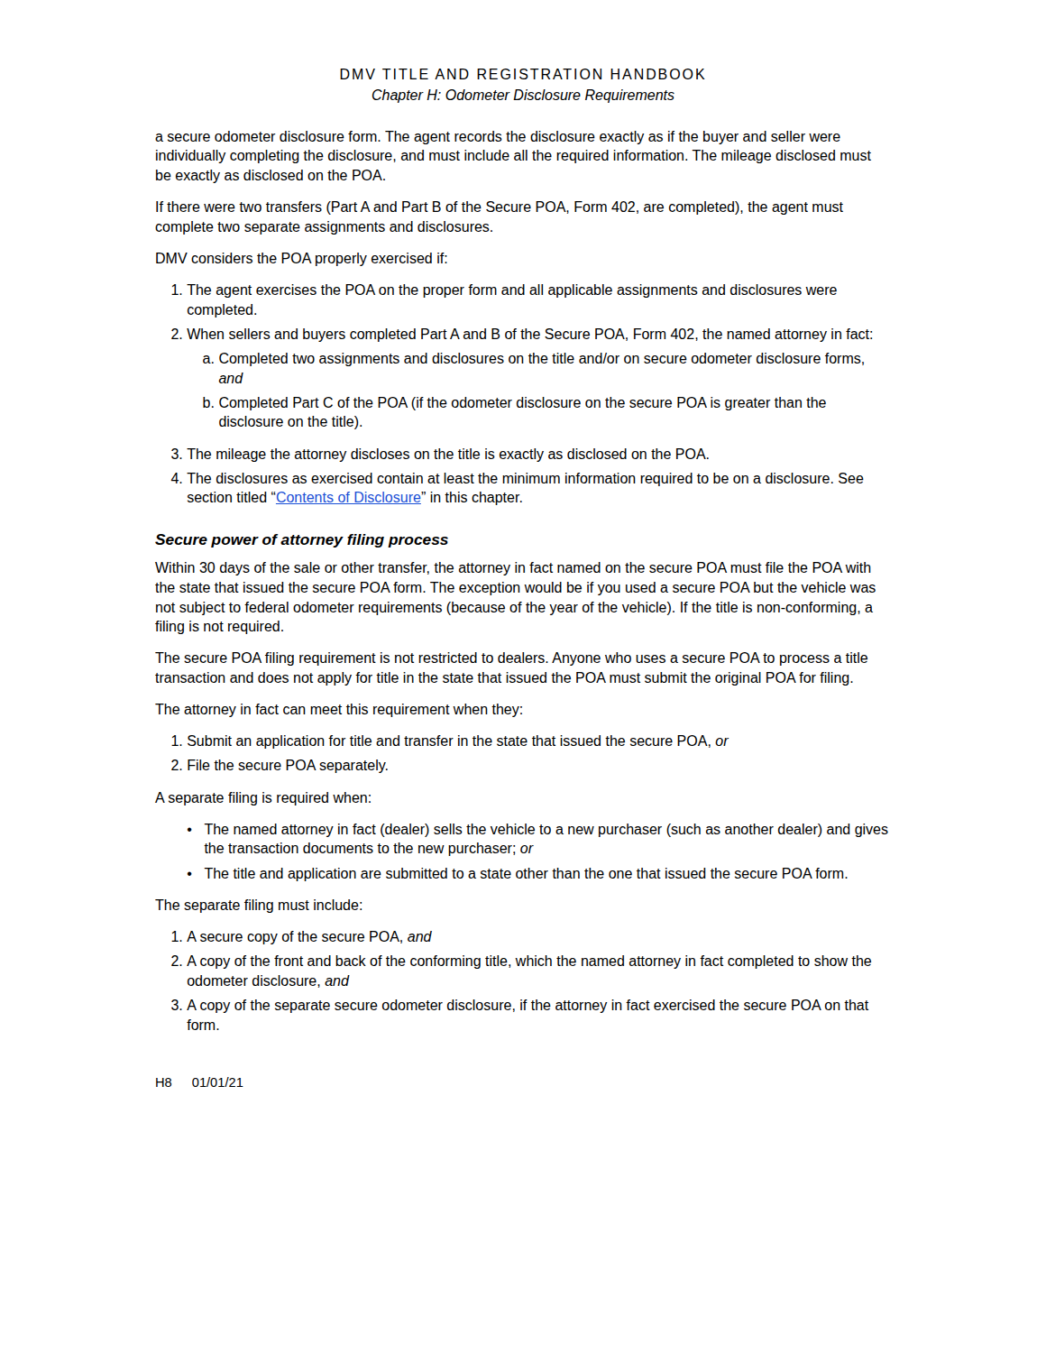DMV TITLE AND REGISTRATION HANDBOOK
Chapter H: Odometer Disclosure Requirements
a secure odometer disclosure form. The agent records the disclosure exactly as if the buyer and seller were individually completing the disclosure, and must include all the required information. The mileage disclosed must be exactly as disclosed on the POA.
If there were two transfers (Part A and Part B of the Secure POA, Form 402, are completed), the agent must complete two separate assignments and disclosures.
DMV considers the POA properly exercised if:
The agent exercises the POA on the proper form and all applicable assignments and disclosures were completed.
When sellers and buyers completed Part A and B of the Secure POA, Form 402, the named attorney in fact:
Completed two assignments and disclosures on the title and/or on secure odometer disclosure forms, and
Completed Part C of the POA (if the odometer disclosure on the secure POA is greater than the disclosure on the title).
The mileage the attorney discloses on the title is exactly as disclosed on the POA.
The disclosures as exercised contain at least the minimum information required to be on a disclosure. See section titled “Contents of Disclosure” in this chapter.
Secure power of attorney filing process
Within 30 days of the sale or other transfer, the attorney in fact named on the secure POA must file the POA with the state that issued the secure POA form. The exception would be if you used a secure POA but the vehicle was not subject to federal odometer requirements (because of the year of the vehicle). If the title is non-conforming, a filing is not required.
The secure POA filing requirement is not restricted to dealers. Anyone who uses a secure POA to process a title transaction and does not apply for title in the state that issued the POA must submit the original POA for filing.
The attorney in fact can meet this requirement when they:
Submit an application for title and transfer in the state that issued the secure POA, or
File the secure POA separately.
A separate filing is required when:
The named attorney in fact (dealer) sells the vehicle to a new purchaser (such as another dealer) and gives the transaction documents to the new purchaser; or
The title and application are submitted to a state other than the one that issued the secure POA form.
The separate filing must include:
A secure copy of the secure POA, and
A copy of the front and back of the conforming title, which the named attorney in fact completed to show the odometer disclosure, and
A copy of the separate secure odometer disclosure, if the attorney in fact exercised the secure POA on that form.
H801/01/21